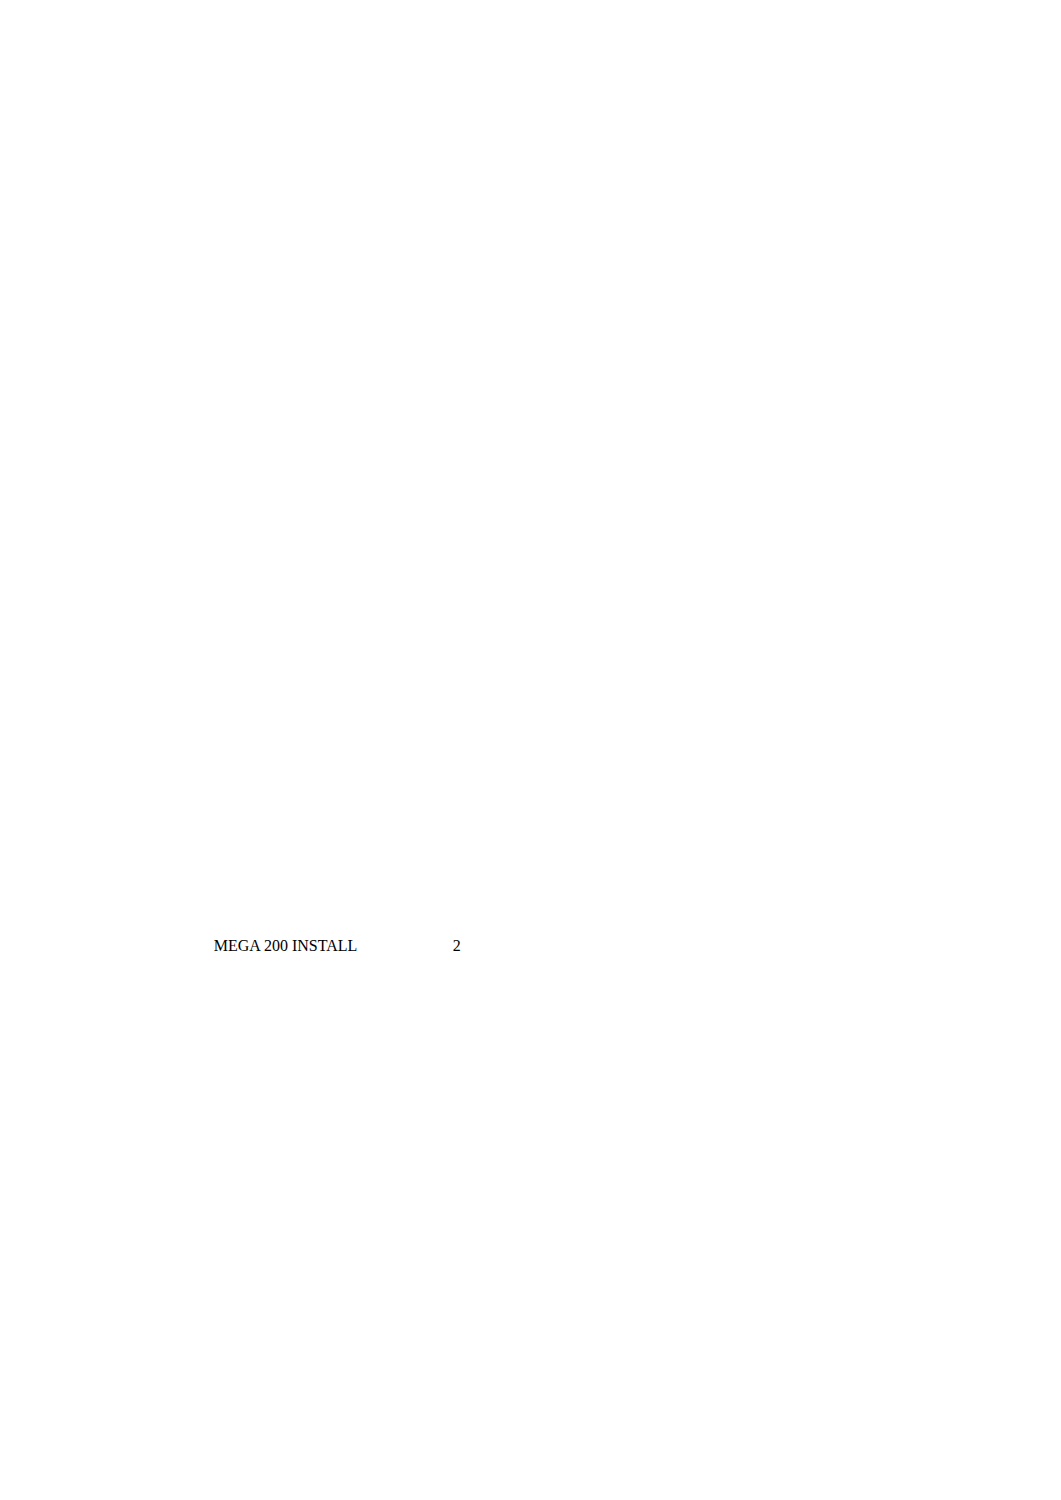MEGA 200 INSTALL 2